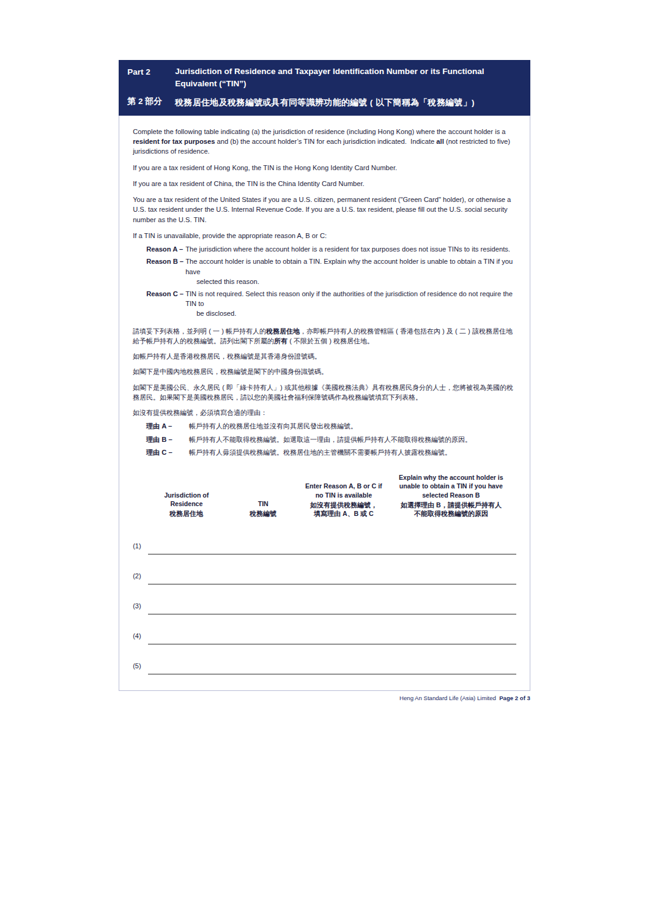Part 2
Jurisdiction of Residence and Taxpayer Identification Number or its Functional Equivalent (“TIN”)
第 2 部分
稅務居住地及稅務編號或具有同等識辨功能的編號 ( 以下簡稱為「稅務編號」)
Complete the following table indicating (a) the jurisdiction of residence (including Hong Kong) where the account holder is a resident for tax purposes and (b) the account holder’s TIN for each jurisdiction indicated. Indicate all (not restricted to five) jurisdictions of residence.
If you are a tax resident of Hong Kong, the TIN is the Hong Kong Identity Card Number.
If you are a tax resident of China, the TIN is the China Identity Card Number.
You are a tax resident of the United States if you are a U.S. citizen, permanent resident ("Green Card" holder), or otherwise a U.S. tax resident under the U.S. Internal Revenue Code. If you are a U.S. tax resident, please fill out the U.S. social security number as the U.S. TIN.
If a TIN is unavailable, provide the appropriate reason A, B or C:
Reason A –
The jurisdiction where the account holder is a resident for tax purposes does not issue TINs to its residents.
Reason B –
The account holder is unable to obtain a TIN. Explain why the account holder is unable to obtain a TIN if you have selected this reason.
Reason C –
TIN is not required. Select this reason only if the authorities of the jurisdiction of residence do not require the TIN to be disclosed.
請填妥下列表格，並列明 ( 一 ) 帳戶持有人的稅務居住地，亦即帳戶持有人的稅務管轄區 ( 香港包括在內 ) 及 ( 二 ) 該稅務居住地給予帳戶持有人的稅務編號。請列出閣下所屬的所有 ( 不限於五個 ) 稅務居住地。
如帳戶持有人是香港稅務居民，稅務編號是其香港身份證號碼。
如閣下是中國內地稅務居民，稅務編號是閣下的中國身份識號碼。
如閣下是美國公民、永久居民 ( 即「綠卡持有人」) 或其他根據《美國稅務法典》具有稅務居民身分的人士，您將被視為美國的稅務居民。如果閣下是美國稅務居民，請以您的美國社會福利保障號碼作為稅務編號填寫下列表格。
如沒有提供稅務編號，必須填寫合適的理由：
理由 A –
帳戶持有人的稅務居住地並沒有向其居民發出稅務編號。
理由 B –
帳戶持有人不能取得稅務編號。如選取這一理由，請提供帳戶持有人不能取得稅務編號的原因。
理由 C –
帳戶持有人毋須提供稅務編號。稅務居住地的主管機關不需要帳戶持有人披露稅務編號。
| | Jurisdiction of Residence 稅務居住地 | TIN 稅務編號 | Enter Reason A, B or C if no TIN is available 如沒有提供稅務編號， 填寫理由 A、B 或 C | Explain why the account holder is unable to obtain a TIN if you have selected Reason B 如選擇理由 B，請提供帳戶持有人 不能取得稅務編號的原因 |
| --- | --- | --- | --- | --- |
| (1) | | | | |
| (2) | | | | |
| (3) | | | | |
| (4) | | | | |
| (5) | | | | |
Heng An Standard Life (Asia) Limited Page 2 of 3